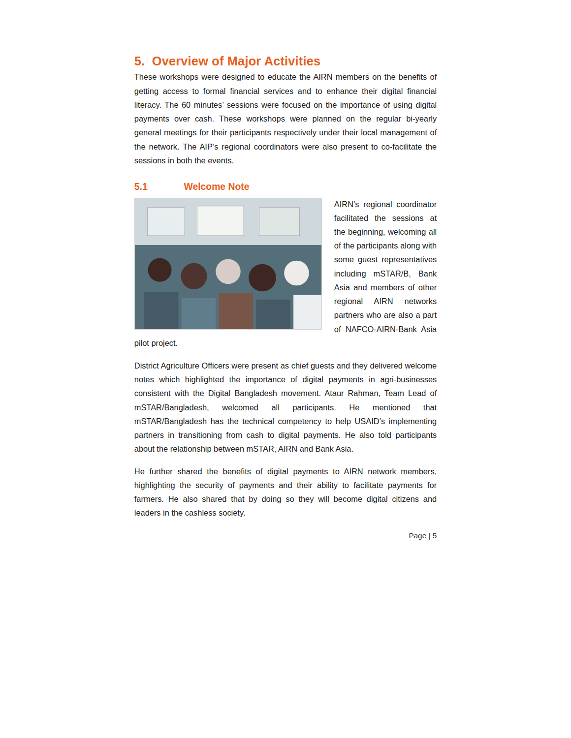5. Overview of Major Activities
These workshops were designed to educate the AIRN members on the benefits of getting access to formal financial services and to enhance their digital financial literacy. The 60 minutes’ sessions were focused on the importance of using digital payments over cash. These workshops were planned on the regular bi-yearly general meetings for their participants respectively under their local management of the network. The AIP’s regional coordinators were also present to co-facilitate the sessions in both the events.
5.1 Welcome Note
AIRN’s regional coordinator facilitated the sessions at the beginning, welcoming all of the participants along with some guest representatives including mSTAR/B, Bank Asia and members of other regional AIRN networks partners who are also a part of NAFCO-AIRN-Bank Asia pilot project.
District Agriculture Officers were present as chief guests and they delivered welcome notes which highlighted the importance of digital payments in agri-businesses consistent with the Digital Bangladesh movement. Ataur Rahman, Team Lead of mSTAR/Bangladesh, welcomed all participants. He mentioned that mSTAR/Bangladesh has the technical competency to help USAID’s implementing partners in transitioning from cash to digital payments. He also told participants about the relationship between mSTAR, AIRN and Bank Asia.
He further shared the benefits of digital payments to AIRN network members, highlighting the security of payments and their ability to facilitate payments for farmers. He also shared that by doing so they will become digital citizens and leaders in the cashless society.
Page | 5